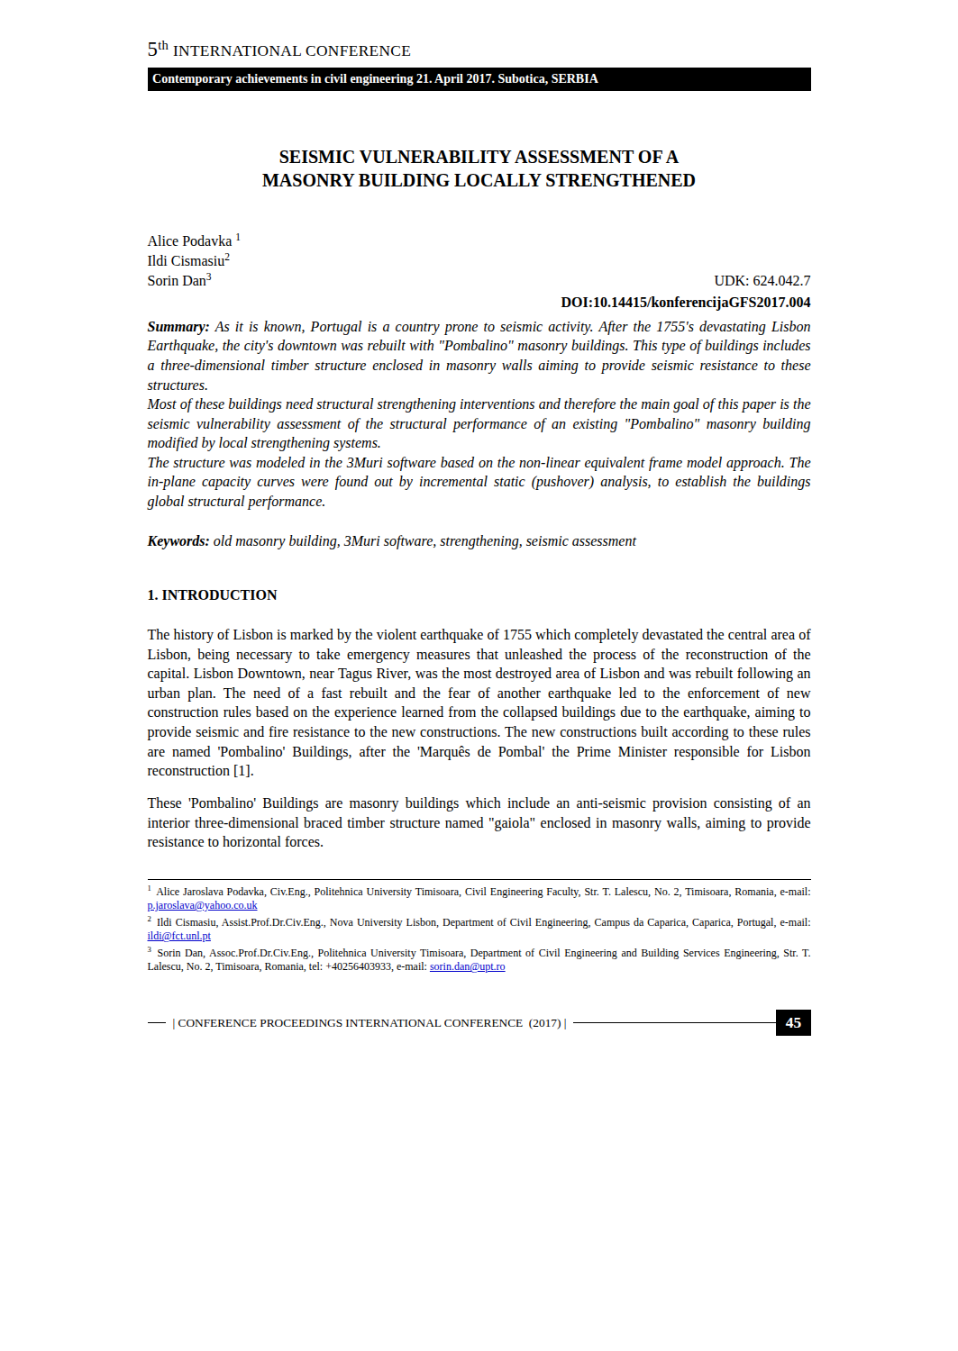5 th INTERNATIONAL CONFERENCE
Contemporary achievements in civil engineering 21. April 2017. Subotica, SERBIA
Seismic vulnerability assessment of a
masonry building locally strengthened
Alice Podavka 1
Ildi Cismasiu2
Sorin Dan3 UDK: 624.042.7
DOI:10.14415/konferencijaGFS2017.004
Summary: As it is known, Portugal is a country prone to seismic activity. After the 1755's devastating Lisbon Earthquake, the city's downtown was rebuilt with "Pombalino" masonry buildings. This type of buildings includes a three-dimensional timber structure enclosed in masonry walls aiming to provide seismic resistance to these structures.
Most of these buildings need structural strengthening interventions and therefore the main goal of this paper is the seismic vulnerability assessment of the structural performance of an existing "Pombalino" masonry building modified by local strengthening systems.
The structure was modeled in the 3Muri software based on the non-linear equivalent frame model approach. The in-plane capacity curves were found out by incremental static (pushover) analysis, to establish the buildings global structural performance.
Keywords: old masonry building, 3Muri software, strengthening, seismic assessment
1. Introduction
The history of Lisbon is marked by the violent earthquake of 1755 which completely devastated the central area of Lisbon, being necessary to take emergency measures that unleashed the process of the reconstruction of the capital. Lisbon Downtown, near Tagus River, was the most destroyed area of Lisbon and was rebuilt following an urban plan. The need of a fast rebuilt and the fear of another earthquake led to the enforcement of new construction rules based on the experience learned from the collapsed buildings due to the earthquake, aiming to provide seismic and fire resistance to the new constructions. The new constructions built according to these rules are named 'Pombalino' Buildings, after the 'Marquês de Pombal' the Prime Minister responsible for Lisbon reconstruction [1].
These 'Pombalino' Buildings are masonry buildings which include an anti-seismic provision consisting of an interior three-dimensional braced timber structure named "gaiola" enclosed in masonry walls, aiming to provide resistance to horizontal forces.
1 Alice Jaroslava Podavka, Civ.Eng., Politehnica University Timisoara, Civil Engineering Faculty, Str. T. Lalescu, No. 2, Timisoara, Romania, e-mail: p.jaroslava@yahoo.co.uk
2 Ildi Cismasiu, Assist.Prof.Dr.Civ.Eng., Nova University Lisbon, Department of Civil Engineering, Campus da Caparica, Caparica, Portugal, e-mail: ildi@fct.unl.pt
3 Sorin Dan, Assoc.Prof.Dr.Civ.Eng., Politehnica University Timisoara, Department of Civil Engineering and Building Services Engineering, Str. T. Lalescu, No. 2, Timisoara, Romania, tel: +40256403933, e-mail: sorin.dan@upt.ro
| CONFERENCE PROCEEDINGS INTERNATIONAL CONFERENCE (2017) |
45